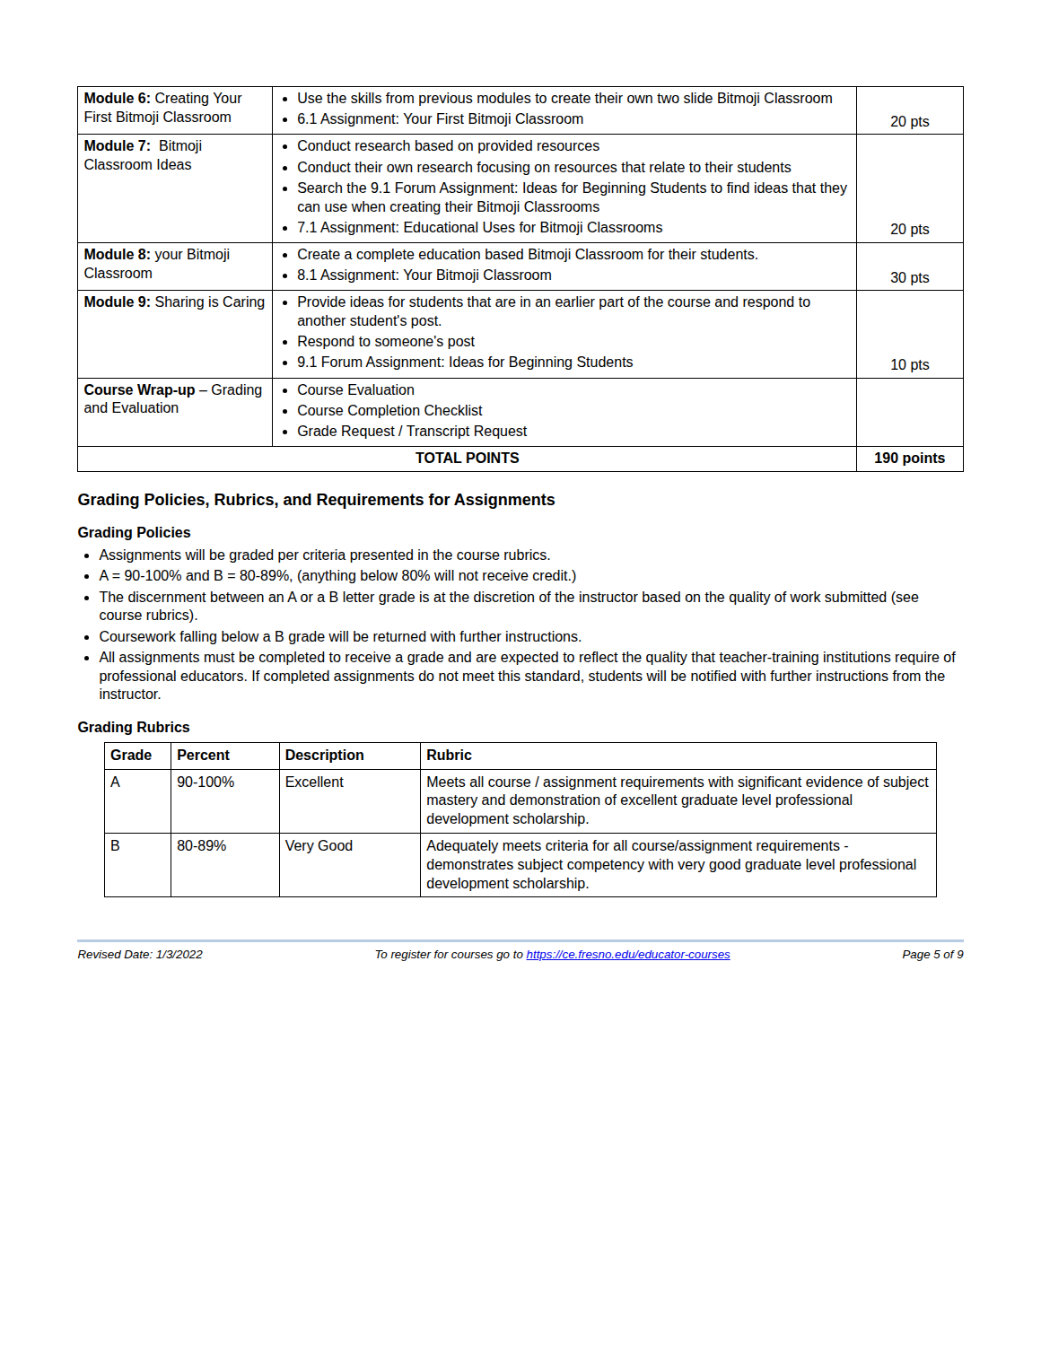| Module 6: Creating Your First Bitmoji Classroom | Use the skills from previous modules to create their own two slide Bitmoji Classroom 6.1 Assignment: Your First Bitmoji Classroom | 20 pts |
| Module 7: Bitmoji Classroom Ideas | Conduct research based on provided resources Conduct their own research focusing on resources that relate to their students Search the 9.1 Forum Assignment: Ideas for Beginning Students to find ideas that they can use when creating their Bitmoji Classrooms 7.1 Assignment: Educational Uses for Bitmoji Classrooms | 20 pts |
| Module 8: your Bitmoji Classroom | Create a complete education based Bitmoji Classroom for their students. 8.1 Assignment: Your Bitmoji Classroom | 30 pts |
| Module 9: Sharing is Caring | Provide ideas for students that are in an earlier part of the course and respond to another student's post. Respond to someone's post 9.1 Forum Assignment: Ideas for Beginning Students | 10 pts |
| Course Wrap-up – Grading and Evaluation | Course Evaluation Course Completion Checklist Grade Request / Transcript Request | |
| TOTAL POINTS | 190 points |
Grading Policies, Rubrics, and Requirements for Assignments
Grading Policies
Assignments will be graded per criteria presented in the course rubrics.
A = 90-100% and B = 80-89%, (anything below 80% will not receive credit.)
The discernment between an A or a B letter grade is at the discretion of the instructor based on the quality of work submitted (see course rubrics).
Coursework falling below a B grade will be returned with further instructions.
All assignments must be completed to receive a grade and are expected to reflect the quality that teacher-training institutions require of professional educators. If completed assignments do not meet this standard, students will be notified with further instructions from the instructor.
Grading Rubrics
| Grade | Percent | Description | Rubric |
| --- | --- | --- | --- |
| A | 90-100% | Excellent | Meets all course / assignment requirements with significant evidence of subject mastery and demonstration of excellent graduate level professional development scholarship. |
| B | 80-89% | Very Good | Adequately meets criteria for all course/assignment requirements - demonstrates subject competency with very good graduate level professional development scholarship. |
Revised Date: 1/3/2022 To register for courses go to https://ce.fresno.edu/educator-courses Page 5 of 9